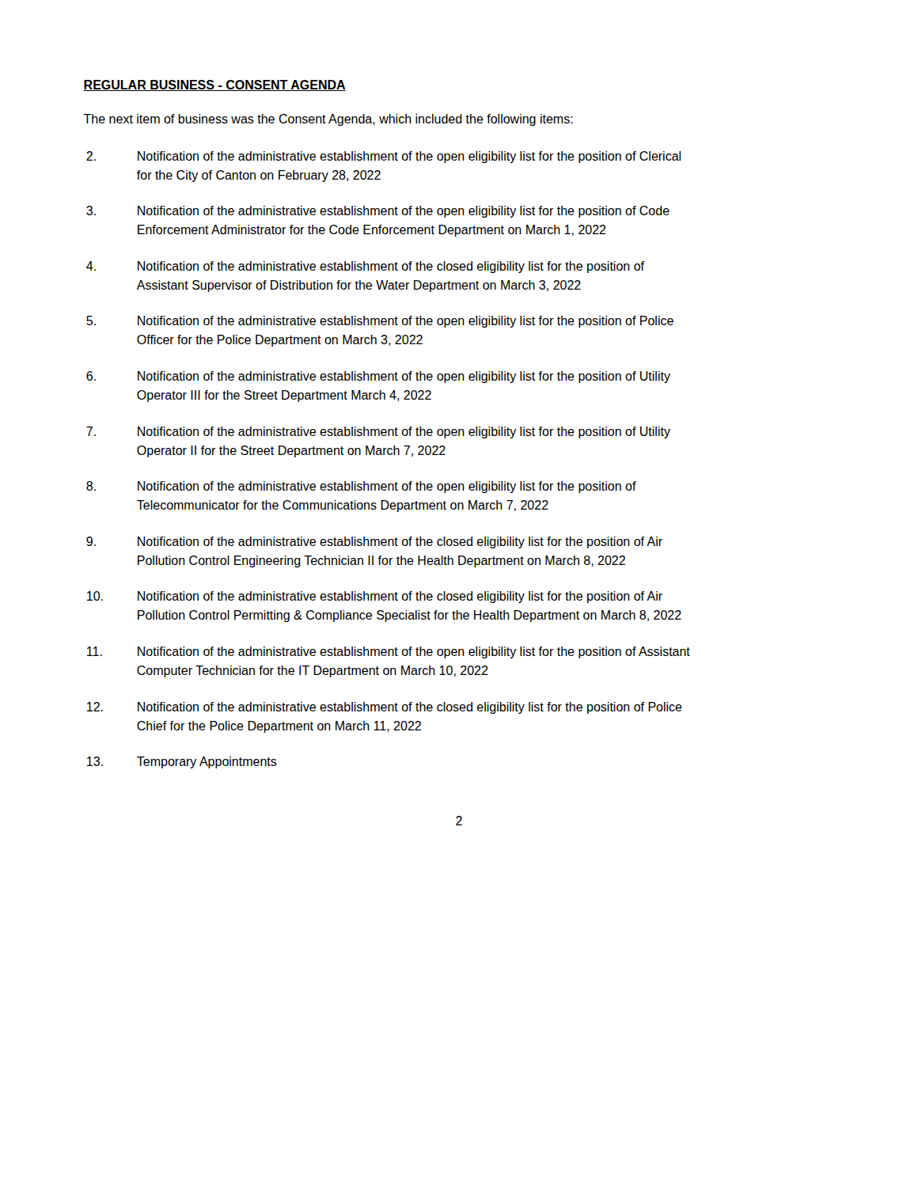REGULAR BUSINESS - CONSENT AGENDA
The next item of business was the Consent Agenda, which included the following items:
2. Notification of the administrative establishment of the open eligibility list for the position of Clerical for the City of Canton on February 28, 2022
3. Notification of the administrative establishment of the open eligibility list for the position of Code Enforcement Administrator for the Code Enforcement Department on March 1, 2022
4. Notification of the administrative establishment of the closed eligibility list for the position of Assistant Supervisor of Distribution for the Water Department on March 3, 2022
5. Notification of the administrative establishment of the open eligibility list for the position of Police Officer for the Police Department on March 3, 2022
6. Notification of the administrative establishment of the open eligibility list for the position of Utility Operator III for the Street Department March 4, 2022
7. Notification of the administrative establishment of the open eligibility list for the position of Utility Operator II for the Street Department on March 7, 2022
8. Notification of the administrative establishment of the open eligibility list for the position of Telecommunicator for the Communications Department on March 7, 2022
9. Notification of the administrative establishment of the closed eligibility list for the position of Air Pollution Control Engineering Technician II for the Health Department on March 8, 2022
10. Notification of the administrative establishment of the closed eligibility list for the position of Air Pollution Control Permitting & Compliance Specialist for the Health Department on March 8, 2022
11. Notification of the administrative establishment of the open eligibility list for the position of Assistant Computer Technician for the IT Department on March 10, 2022
12. Notification of the administrative establishment of the closed eligibility list for the position of Police Chief for the Police Department on March 11, 2022
13. Temporary Appointments
2